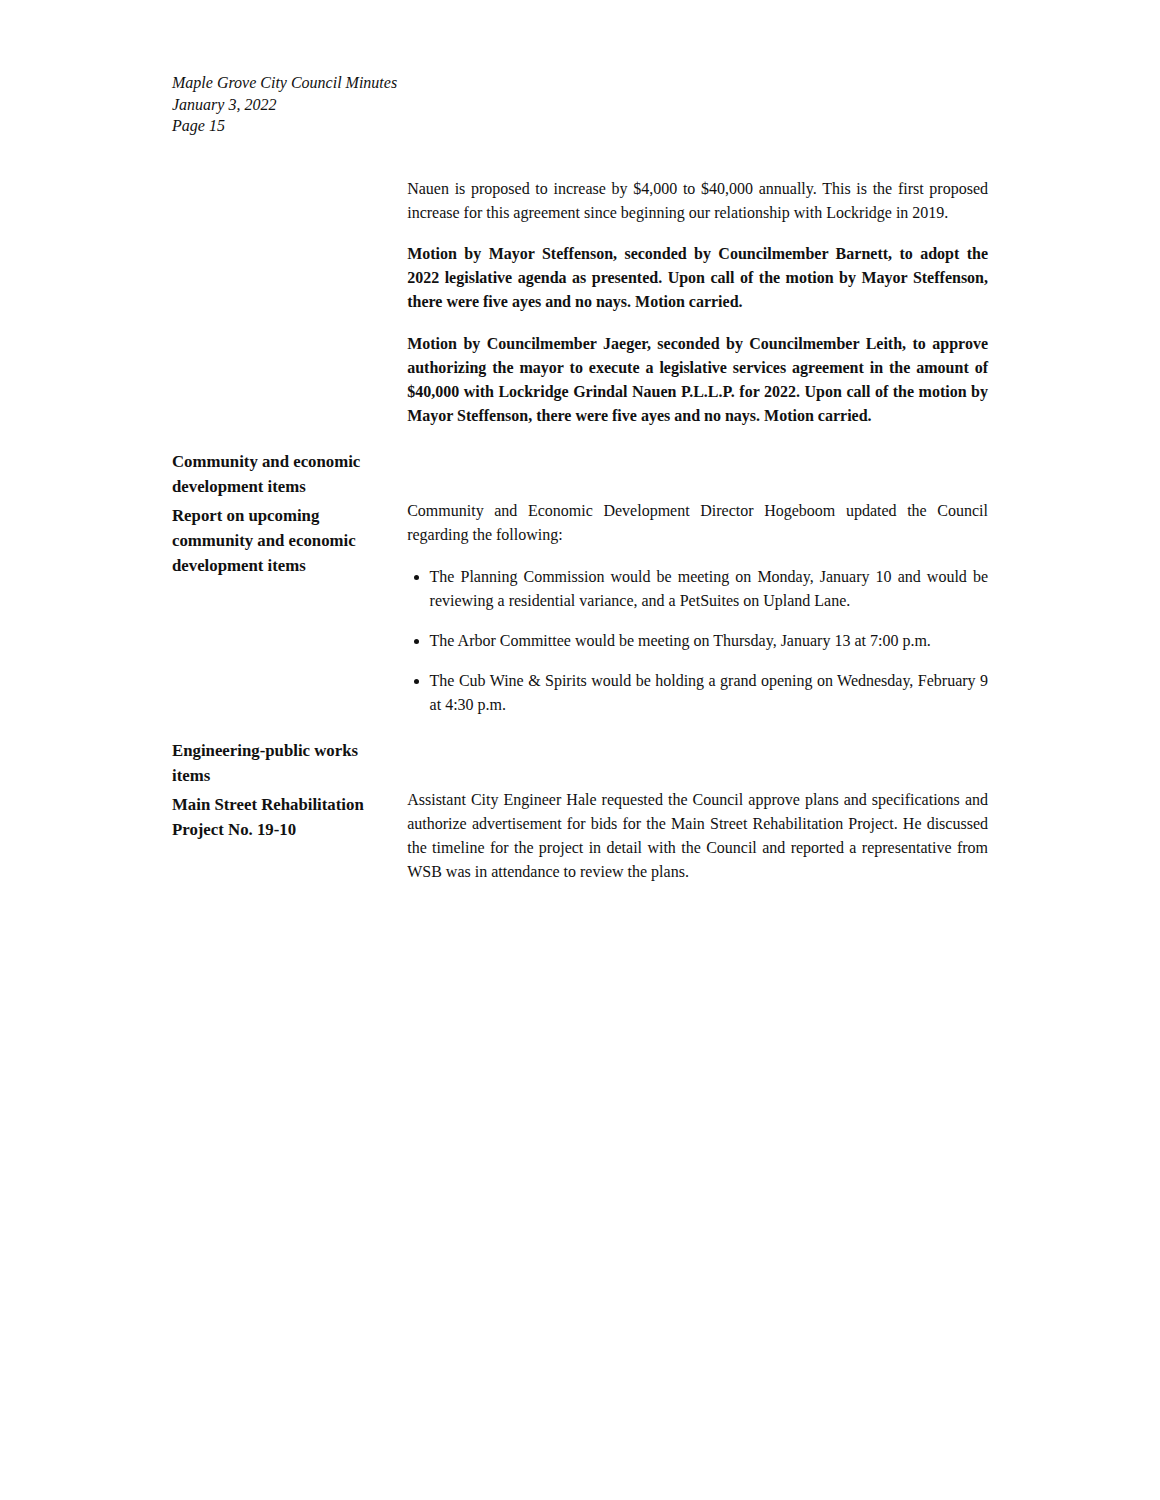Maple Grove City Council Minutes January 3, 2022 Page 15
Nauen is proposed to increase by $4,000 to $40,000 annually. This is the first proposed increase for this agreement since beginning our relationship with Lockridge in 2019.
Motion by Mayor Steffenson, seconded by Councilmember Barnett, to adopt the 2022 legislative agenda as presented. Upon call of the motion by Mayor Steffenson, there were five ayes and no nays. Motion carried.
Motion by Councilmember Jaeger, seconded by Councilmember Leith, to approve authorizing the mayor to execute a legislative services agreement in the amount of $40,000 with Lockridge Grindal Nauen P.L.L.P. for 2022. Upon call of the motion by Mayor Steffenson, there were five ayes and no nays. Motion carried.
Community and economic development items
Report on upcoming community and economic development items
Community and Economic Development Director Hogeboom updated the Council regarding the following:
The Planning Commission would be meeting on Monday, January 10 and would be reviewing a residential variance, and a PetSuites on Upland Lane.
The Arbor Committee would be meeting on Thursday, January 13 at 7:00 p.m.
The Cub Wine & Spirits would be holding a grand opening on Wednesday, February 9 at 4:30 p.m.
Engineering-public works items
Main Street Rehabilitation Project No. 19-10
Assistant City Engineer Hale requested the Council approve plans and specifications and authorize advertisement for bids for the Main Street Rehabilitation Project. He discussed the timeline for the project in detail with the Council and reported a representative from WSB was in attendance to review the plans.